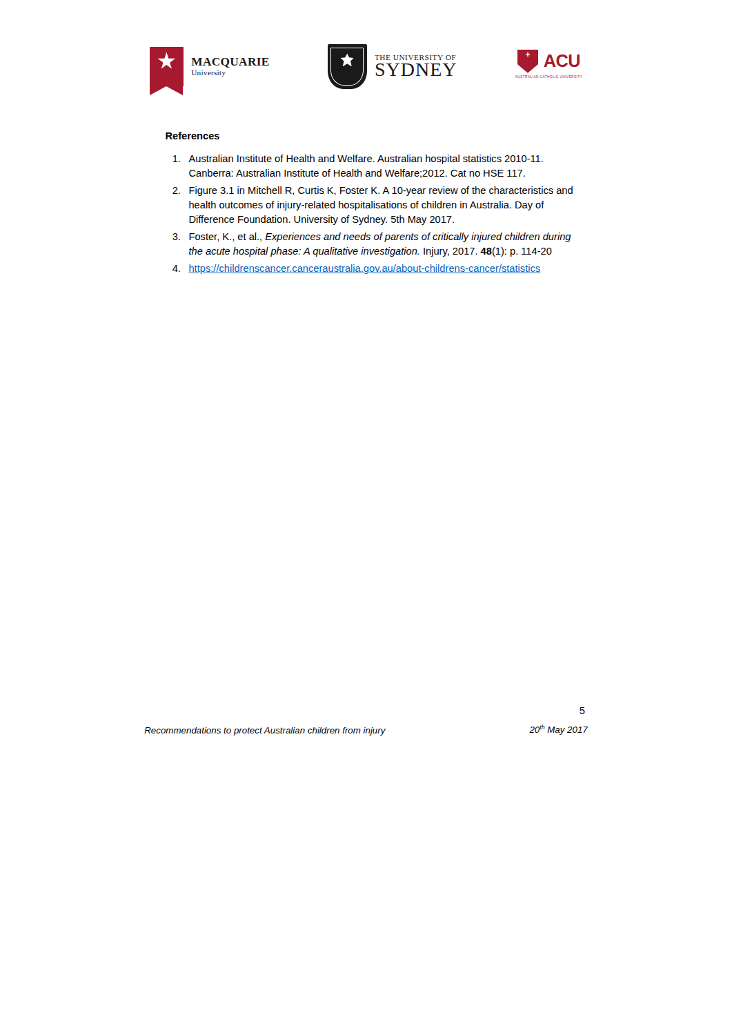MACQUARIE
University
THE UNIVERSITY OF
SYDNEY
ACU
AUSTRALIAN CATHOLIC UNIVERSITY
References
Australian Institute of Health and Welfare. Australian hospital statistics 2010-11. Canberra: Australian Institute of Health and Welfare;2012. Cat no HSE 117.
Figure 3.1 in Mitchell R, Curtis K, Foster K. A 10-year review of the characteristics and health outcomes of injury-related hospitalisations of children in Australia. Day of Difference Foundation. University of Sydney. 5th May 2017.
Foster, K., et al., Experiences and needs of parents of critically injured children during the acute hospital phase: A qualitative investigation. Injury, 2017. 48(1): p. 114-20
https://childrenscancer.canceraustralia.gov.au/about-childrens-cancer/statistics
5
Recommendations to protect Australian children from injury 20th May 2017